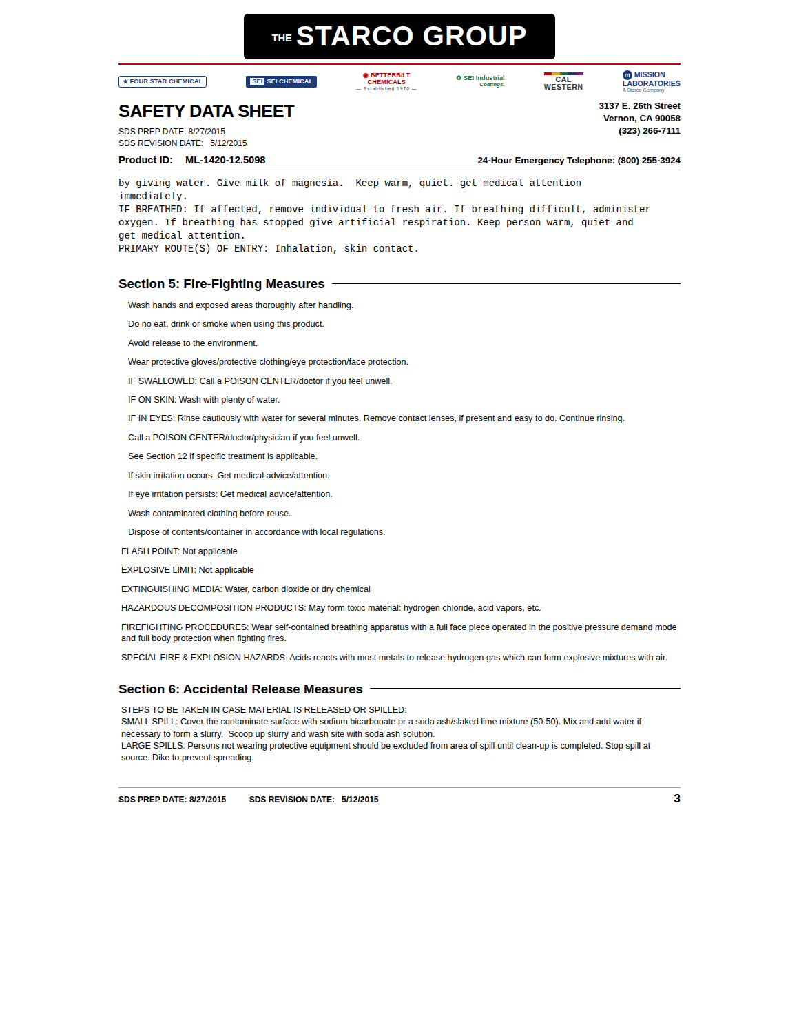THESTARCO GROUP
★ FOUR STAR CHEMICAL
SEISEI CHEMICAL
◉ BETTERBILT
CHEMICALS— Established 1970 —
♻ SEI IndustrialCoatings.
CAL
WESTERN
m MISSION
LABORATORIESA Starco Company
3137 E. 26th Street
Vernon, CA 90058
(323) 266-7111
SAFETY DATA SHEET
SDS PREP DATE: 8/27/2015
SDS REVISION DATE: 5/12/2015
Product ID: ML-1420-12.5098
24-Hour Emergency Telephone: (800) 255-3924
by giving water. Give milk of magnesia.  Keep warm, quiet. get medical attention
immediately.
IF BREATHED: If affected, remove individual to fresh air. If breathing difficult, administer
oxygen. If breathing has stopped give artificial respiration. Keep person warm, quiet and
get medical attention.
PRIMARY ROUTE(S) OF ENTRY: Inhalation, skin contact.
Section 5: Fire-Fighting Measures
Wash hands and exposed areas thoroughly after handling.
Do no eat, drink or smoke when using this product.
Avoid release to the environment.
Wear protective gloves/protective clothing/eye protection/face protection.
IF SWALLOWED: Call a POISON CENTER/doctor if you feel unwell.
IF ON SKIN: Wash with plenty of water.
IF IN EYES: Rinse cautiously with water for several minutes. Remove contact lenses, if present and easy to do. Continue rinsing.
Call a POISON CENTER/doctor/physician if you feel unwell.
See Section 12 if specific treatment is applicable.
If skin irritation occurs: Get medical advice/attention.
If eye irritation persists: Get medical advice/attention.
Wash contaminated clothing before reuse.
Dispose of contents/container in accordance with local regulations.
FLASH POINT: Not applicable
EXPLOSIVE LIMIT: Not applicable
EXTINGUISHING MEDIA: Water, carbon dioxide or dry chemical
HAZARDOUS DECOMPOSITION PRODUCTS: May form toxic material: hydrogen chloride, acid vapors, etc.
FIREFIGHTING PROCEDURES: Wear self-contained breathing apparatus with a full face piece operated in the positive pressure demand mode and full body protection when fighting fires.
SPECIAL FIRE & EXPLOSION HAZARDS: Acids reacts with most metals to release hydrogen gas which can form explosive mixtures with air.
Section 6: Accidental Release Measures
STEPS TO BE TAKEN IN CASE MATERIAL IS RELEASED OR SPILLED:
SMALL SPILL: Cover the contaminate surface with sodium bicarbonate or a soda ash/slaked lime mixture (50-50). Mix and add water if necessary to form a slurry. Scoop up slurry and wash site with soda ash solution.
LARGE SPILLS: Persons not wearing protective equipment should be excluded from area of spill until clean-up is completed. Stop spill at source. Dike to prevent spreading.
SDS PREP DATE: 8/27/2015 SDS REVISION DATE: 5/12/2015
3